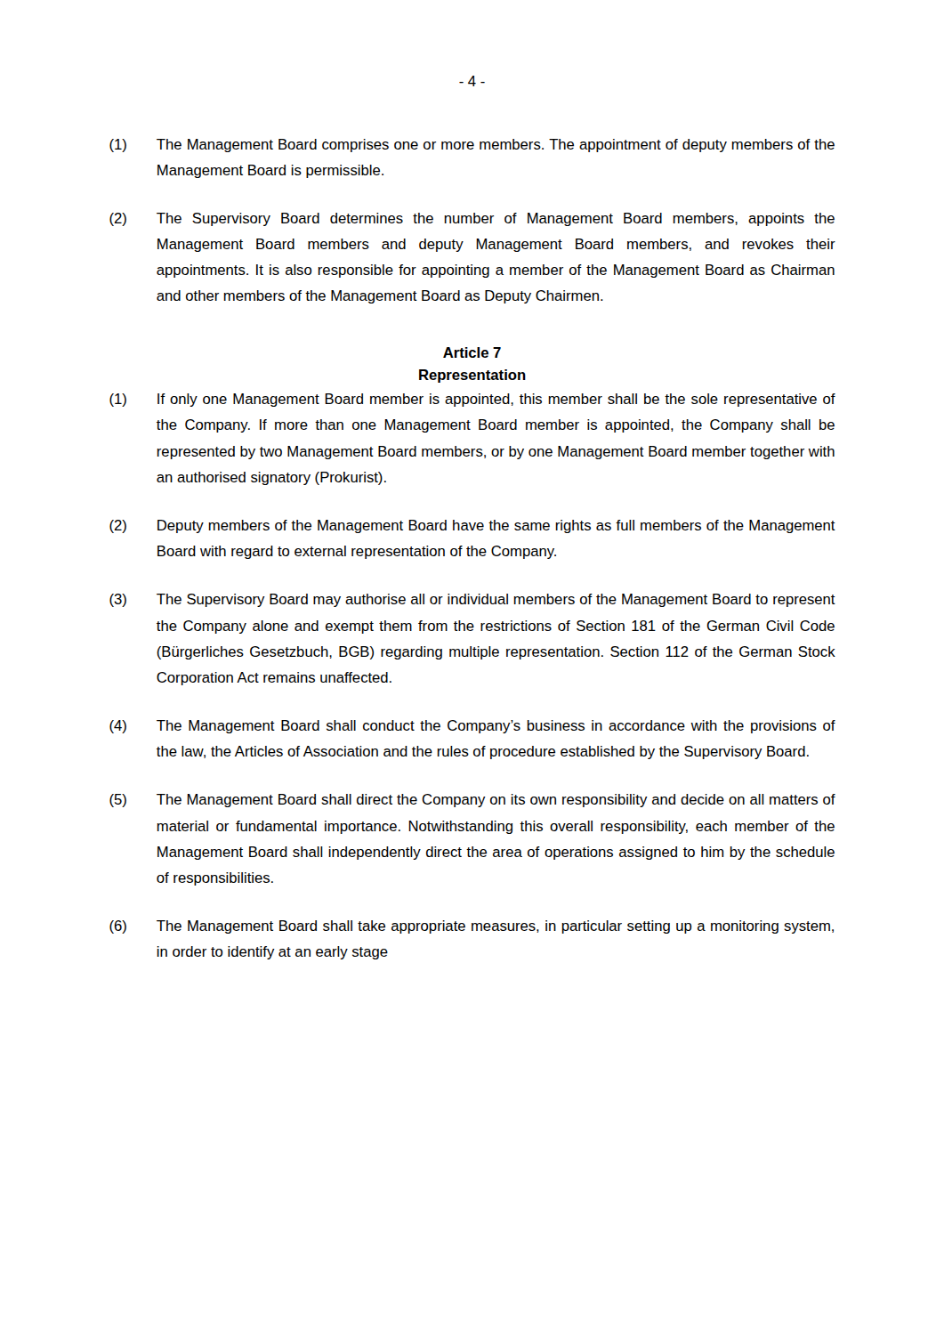- 4 -
(1) The Management Board comprises one or more members. The appointment of deputy members of the Management Board is permissible.
(2) The Supervisory Board determines the number of Management Board members, appoints the Management Board members and deputy Management Board members, and revokes their appointments. It is also responsible for appointing a member of the Management Board as Chairman and other members of the Management Board as Deputy Chairmen.
Article 7Representation
(1) If only one Management Board member is appointed, this member shall be the sole representative of the Company. If more than one Management Board member is appointed, the Company shall be represented by two Management Board members, or by one Management Board member together with an authorised signatory (Prokurist).
(2) Deputy members of the Management Board have the same rights as full members of the Management Board with regard to external representation of the Company.
(3) The Supervisory Board may authorise all or individual members of the Management Board to represent the Company alone and exempt them from the restrictions of Section 181 of the German Civil Code (Bürgerliches Gesetzbuch, BGB) regarding multiple representation. Section 112 of the German Stock Corporation Act remains unaffected.
(4) The Management Board shall conduct the Company’s business in accordance with the provisions of the law, the Articles of Association and the rules of procedure established by the Supervisory Board.
(5) The Management Board shall direct the Company on its own responsibility and decide on all matters of material or fundamental importance. Notwithstanding this overall responsibility, each member of the Management Board shall independently direct the area of operations assigned to him by the schedule of responsibilities.
(6) The Management Board shall take appropriate measures, in particular setting up a monitoring system, in order to identify at an early stage